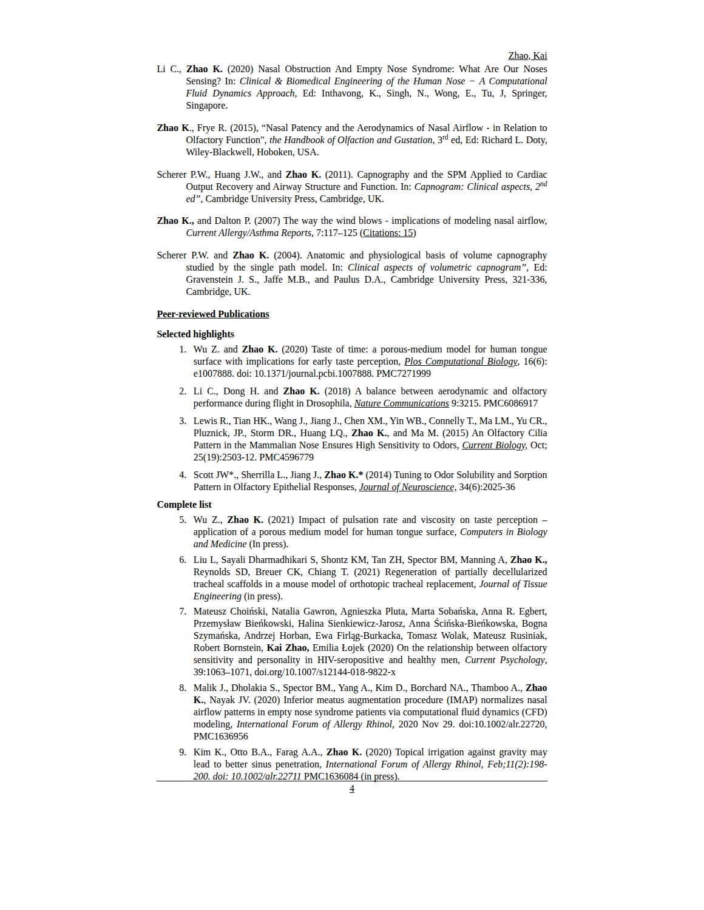Zhao, Kai
Li C., Zhao K. (2020) Nasal Obstruction And Empty Nose Syndrome: What Are Our Noses Sensing? In: Clinical & Biomedical Engineering of the Human Nose − A Computational Fluid Dynamics Approach, Ed: Inthavong, K., Singh, N., Wong, E., Tu, J, Springer, Singapore.
Zhao K., Frye R. (2015), “Nasal Patency and the Aerodynamics of Nasal Airflow - in Relation to Olfactory Function", the Handbook of Olfaction and Gustation, 3rd ed, Ed: Richard L. Doty, Wiley-Blackwell, Hoboken, USA.
Scherer P.W., Huang J.W., and Zhao K. (2011). Capnography and the SPM Applied to Cardiac Output Recovery and Airway Structure and Function. In: Capnogram: Clinical aspects, 2nd ed”, Cambridge University Press, Cambridge, UK.
Zhao K., and Dalton P. (2007) The way the wind blows - implications of modeling nasal airflow, Current Allergy/Asthma Reports, 7:117–125 (Citations: 15)
Scherer P.W. and Zhao K. (2004). Anatomic and physiological basis of volume capnography studied by the single path model. In: Clinical aspects of volumetric capnogram”, Ed: Gravenstein J. S., Jaffe M.B., and Paulus D.A., Cambridge University Press, 321-336, Cambridge, UK.
Peer-reviewed Publications
Selected highlights
Wu Z. and Zhao K. (2020) Taste of time: a porous-medium model for human tongue surface with implications for early taste perception, Plos Computational Biology, 16(6): e1007888. doi: 10.1371/journal.pcbi.1007888. PMC7271999
Li C., Dong H. and Zhao K. (2018) A balance between aerodynamic and olfactory performance during flight in Drosophila, Nature Communications 9:3215. PMC6086917
Lewis R., Tian HK., Wang J., Jiang J., Chen XM., Yin WB., Connelly T., Ma LM., Yu CR., Pluznick, JP., Storm DR., Huang LQ., Zhao K., and Ma M. (2015) An Olfactory Cilia Pattern in the Mammalian Nose Ensures High Sensitivity to Odors, Current Biology, Oct; 25(19):2503-12. PMC4596779
Scott JW*., Sherrilla L., Jiang J., Zhao K.* (2014) Tuning to Odor Solubility and Sorption Pattern in Olfactory Epithelial Responses, Journal of Neuroscience, 34(6):2025-36
Complete list
Wu Z., Zhao K. (2021) Impact of pulsation rate and viscosity on taste perception – application of a porous medium model for human tongue surface, Computers in Biology and Medicine (In press).
Liu L, Sayali Dharmadhikari S, Shontz KM, Tan ZH, Spector BM, Manning A, Zhao K., Reynolds SD, Breuer CK, Chiang T. (2021) Regeneration of partially decellularized tracheal scaffolds in a mouse model of orthotopic tracheal replacement, Journal of Tissue Engineering (in press).
Mateusz Choiński, Natalia Gawron, Agnieszka Pluta, Marta Sobańska, Anna R. Egbert, Przemysław Bieńkowski, Halina Sienkiewicz-Jarosz, Anna Ścińska-Bieńkowska, Bogna Szymańska, Andrzej Horban, Ewa Firląg-Burkacka, Tomasz Wolak, Mateusz Rusiniak, Robert Bornstein, Kai Zhao, Emilia Łojek (2020) On the relationship between olfactory sensitivity and personality in HIV-seropositive and healthy men, Current Psychology, 39:1063–1071, doi.org/10.1007/s12144-018-9822-x
Malik J., Dholakia S., Spector BM., Yang A., Kim D., Borchard NA., Thamboo A., Zhao K., Nayak JV. (2020) Inferior meatus augmentation procedure (IMAP) normalizes nasal airflow patterns in empty nose syndrome patients via computational fluid dynamics (CFD) modeling, International Forum of Allergy Rhinol, 2020 Nov 29. doi:10.1002/alr.22720, PMC1636956
Kim K., Otto B.A., Farag A.A., Zhao K. (2020) Topical irrigation against gravity may lead to better sinus penetration, International Forum of Allergy Rhinol, Feb;11(2):198-200. doi: 10.1002/alr.22711 PMC1636084 (in press).
4